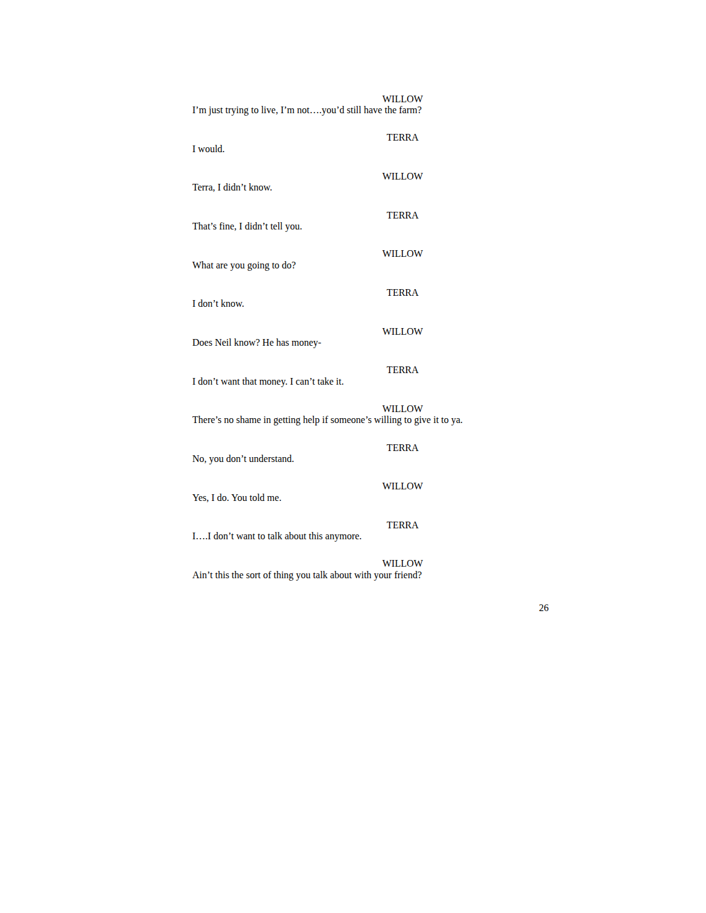Willow
I’m just trying to live, I’m not….you’d still have the farm?
Terra
I would.
Willow
Terra, I didn’t know.
Terra
That’s fine, I didn’t tell you.
Willow
What are you going to do?
Terra
I don’t know.
Willow
Does Neil know? He has money-
Terra
I don’t want that money. I can’t take it.
Willow
There’s no shame in getting help if someone’s willing to give it to ya.
Terra
No, you don’t understand.
Willow
Yes, I do. You told me.
Terra
I….I don’t want to talk about this anymore.
Willow
Ain’t this the sort of thing you talk about with your friend?
26